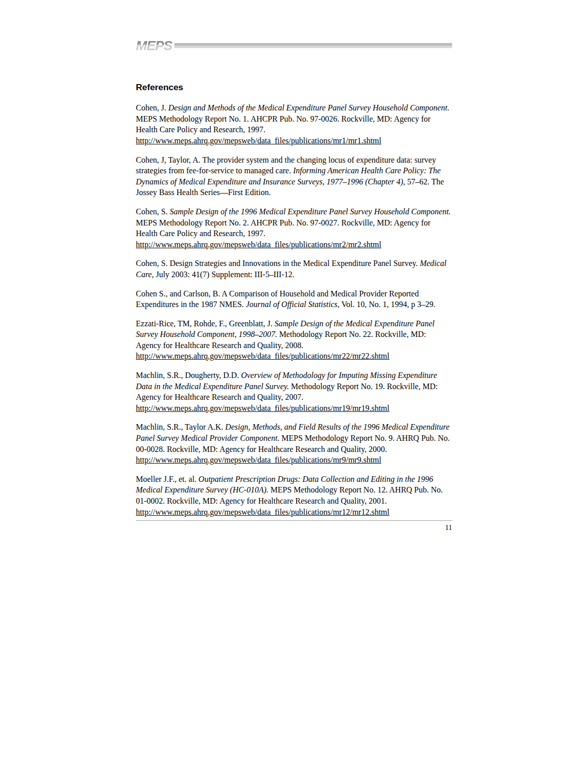MEPS
References
Cohen, J. Design and Methods of the Medical Expenditure Panel Survey Household Component. MEPS Methodology Report No. 1. AHCPR Pub. No. 97-0026. Rockville, MD: Agency for Health Care Policy and Research, 1997.
http://www.meps.ahrq.gov/mepsweb/data_files/publications/mr1/mr1.shtml
Cohen, J, Taylor, A. The provider system and the changing locus of expenditure data: survey strategies from fee-for-service to managed care. Informing American Health Care Policy: The Dynamics of Medical Expenditure and Insurance Surveys, 1977–1996 (Chapter 4), 57–62. The Jossey Bass Health Series—First Edition.
Cohen, S. Sample Design of the 1996 Medical Expenditure Panel Survey Household Component. MEPS Methodology Report No. 2. AHCPR Pub. No. 97-0027. Rockville, MD: Agency for Health Care Policy and Research, 1997.
http://www.meps.ahrq.gov/mepsweb/data_files/publications/mr2/mr2.shtml
Cohen, S. Design Strategies and Innovations in the Medical Expenditure Panel Survey. Medical Care, July 2003: 41(7) Supplement: III-5–III-12.
Cohen S., and Carlson, B. A Comparison of Household and Medical Provider Reported Expenditures in the 1987 NMES. Journal of Official Statistics, Vol. 10, No. 1, 1994, p 3–29.
Ezzati-Rice, TM, Rohde, F., Greenblatt, J. Sample Design of the Medical Expenditure Panel Survey Household Component, 1998–2007. Methodology Report No. 22. Rockville, MD: Agency for Healthcare Research and Quality, 2008.
http://www.meps.ahrq.gov/mepsweb/data_files/publications/mr22/mr22.shtml
Machlin, S.R., Dougherty, D.D. Overview of Methodology for Imputing Missing Expenditure Data in the Medical Expenditure Panel Survey. Methodology Report No. 19. Rockville, MD: Agency for Healthcare Research and Quality, 2007.
http://www.meps.ahrq.gov/mepsweb/data_files/publications/mr19/mr19.shtml
Machlin, S.R., Taylor A.K. Design, Methods, and Field Results of the 1996 Medical Expenditure Panel Survey Medical Provider Component. MEPS Methodology Report No. 9. AHRQ Pub. No. 00-0028. Rockville, MD: Agency for Healthcare Research and Quality, 2000.
http://www.meps.ahrq.gov/mepsweb/data_files/publications/mr9/mr9.shtml
Moeller J.F., et. al. Outpatient Prescription Drugs: Data Collection and Editing in the 1996 Medical Expenditure Survey (HC-010A). MEPS Methodology Report No. 12. AHRQ Pub. No. 01-0002. Rockville, MD: Agency for Healthcare Research and Quality, 2001.
http://www.meps.ahrq.gov/mepsweb/data_files/publications/mr12/mr12.shtml
11